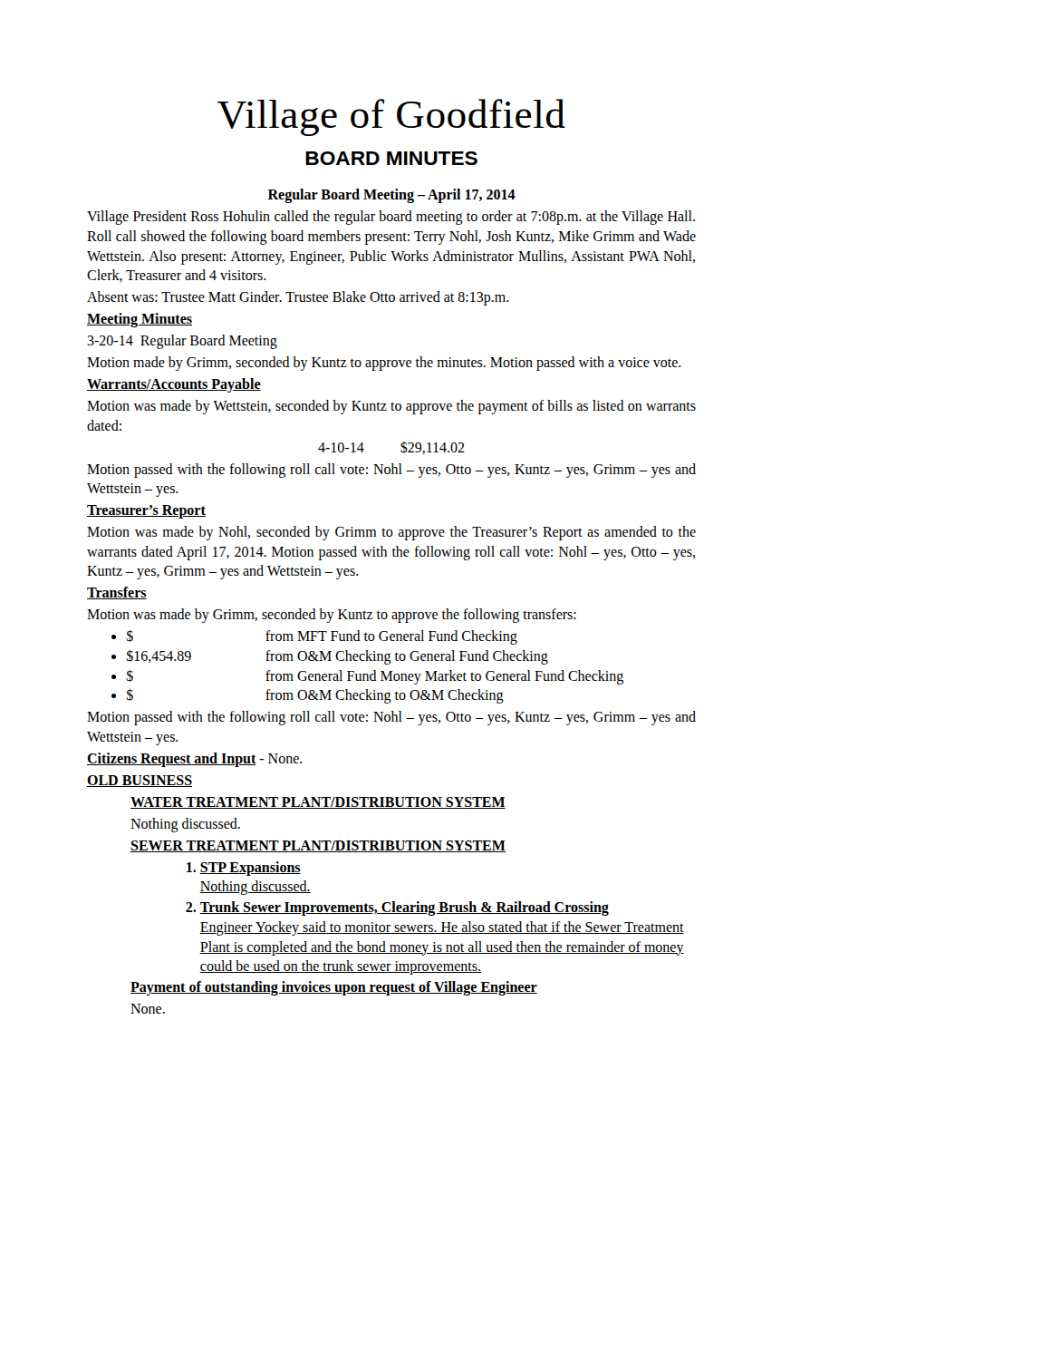Village of Goodfield
BOARD MINUTES
Regular Board Meeting – April 17, 2014
Village President Ross Hohulin called the regular board meeting to order at 7:08p.m. at the Village Hall. Roll call showed the following board members present: Terry Nohl, Josh Kuntz, Mike Grimm and Wade Wettstein. Also present: Attorney, Engineer, Public Works Administrator Mullins, Assistant PWA Nohl, Clerk, Treasurer and 4 visitors.
Absent was: Trustee Matt Ginder. Trustee Blake Otto arrived at 8:13p.m.
Meeting Minutes
3-20-14 Regular Board Meeting
Motion made by Grimm, seconded by Kuntz to approve the minutes. Motion passed with a voice vote.
Warrants/Accounts Payable
Motion was made by Wettstein, seconded by Kuntz to approve the payment of bills as listed on warrants dated:
4-10-14 $29,114.02
Motion passed with the following roll call vote: Nohl – yes, Otto – yes, Kuntz – yes, Grimm – yes and Wettstein – yes.
Treasurer’s Report
Motion was made by Nohl, seconded by Grimm to approve the Treasurer’s Report as amended to the warrants dated April 17, 2014. Motion passed with the following roll call vote: Nohl – yes, Otto – yes, Kuntz – yes, Grimm – yes and Wettstein – yes.
Transfers
Motion was made by Grimm, seconded by Kuntz to approve the following transfers:
$from MFT Fund to General Fund Checking
$16,454.89from O&M Checking to General Fund Checking
$from General Fund Money Market to General Fund Checking
$from O&M Checking to O&M Checking
Motion passed with the following roll call vote: Nohl – yes, Otto – yes, Kuntz – yes, Grimm – yes and Wettstein – yes.
Citizens Request and Input - None.
OLD BUSINESS
WATER TREATMENT PLANT/DISTRIBUTION SYSTEM
Nothing discussed.
SEWER TREATMENT PLANT/DISTRIBUTION SYSTEM
STP Expansions
Nothing discussed.
Trunk Sewer Improvements, Clearing Brush & Railroad Crossing
Engineer Yockey said to monitor sewers. He also stated that if the Sewer Treatment Plant is completed and the bond money is not all used then the remainder of money could be used on the trunk sewer improvements.
Payment of outstanding invoices upon request of Village Engineer
None.